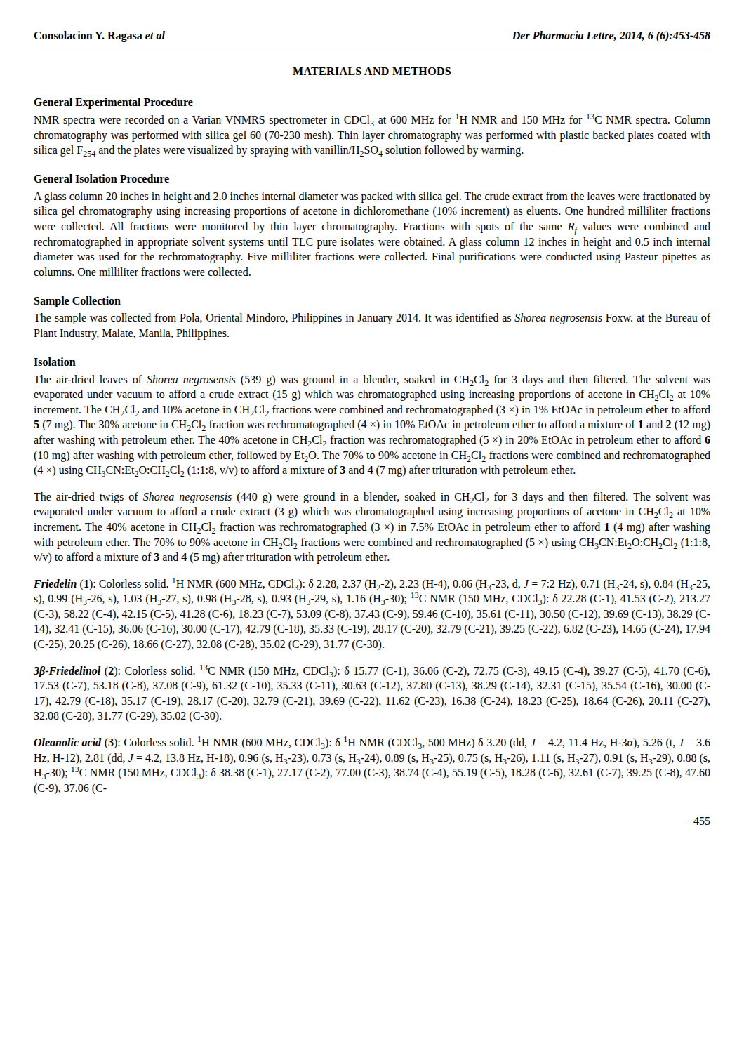Consolacion Y. Ragasa et al
Der Pharmacia Lettre, 2014, 6 (6):453-458
MATERIALS AND METHODS
General Experimental Procedure
NMR spectra were recorded on a Varian VNMRS spectrometer in CDCl3 at 600 MHz for 1H NMR and 150 MHz for 13C NMR spectra. Column chromatography was performed with silica gel 60 (70-230 mesh). Thin layer chromatography was performed with plastic backed plates coated with silica gel F254 and the plates were visualized by spraying with vanillin/H2SO4 solution followed by warming.
General Isolation Procedure
A glass column 20 inches in height and 2.0 inches internal diameter was packed with silica gel. The crude extract from the leaves were fractionated by silica gel chromatography using increasing proportions of acetone in dichloromethane (10% increment) as eluents. One hundred milliliter fractions were collected. All fractions were monitored by thin layer chromatography. Fractions with spots of the same Rf values were combined and rechromatographed in appropriate solvent systems until TLC pure isolates were obtained. A glass column 12 inches in height and 0.5 inch internal diameter was used for the rechromatography. Five milliliter fractions were collected. Final purifications were conducted using Pasteur pipettes as columns. One milliliter fractions were collected.
Sample Collection
The sample was collected from Pola, Oriental Mindoro, Philippines in January 2014. It was identified as Shorea negrosensis Foxw. at the Bureau of Plant Industry, Malate, Manila, Philippines.
Isolation
The air-dried leaves of Shorea negrosensis (539 g) was ground in a blender, soaked in CH2Cl2 for 3 days and then filtered. The solvent was evaporated under vacuum to afford a crude extract (15 g) which was chromatographed using increasing proportions of acetone in CH2Cl2 at 10% increment. The CH2Cl2 and 10% acetone in CH2Cl2 fractions were combined and rechromatographed (3 ×) in 1% EtOAc in petroleum ether to afford 5 (7 mg). The 30% acetone in CH2Cl2 fraction was rechromatographed (4 ×) in 10% EtOAc in petroleum ether to afford a mixture of 1 and 2 (12 mg) after washing with petroleum ether. The 40% acetone in CH2Cl2 fraction was rechromatographed (5 ×) in 20% EtOAc in petroleum ether to afford 6 (10 mg) after washing with petroleum ether, followed by Et2O. The 70% to 90% acetone in CH2Cl2 fractions were combined and rechromatographed (4 ×) using CH3CN:Et2O:CH2Cl2 (1:1:8, v/v) to afford a mixture of 3 and 4 (7 mg) after trituration with petroleum ether.
The air-dried twigs of Shorea negrosensis (440 g) were ground in a blender, soaked in CH2Cl2 for 3 days and then filtered. The solvent was evaporated under vacuum to afford a crude extract (3 g) which was chromatographed using increasing proportions of acetone in CH2Cl2 at 10% increment. The 40% acetone in CH2Cl2 fraction was rechromatographed (3 ×) in 7.5% EtOAc in petroleum ether to afford 1 (4 mg) after washing with petroleum ether. The 70% to 90% acetone in CH2Cl2 fractions were combined and rechromatographed (5 ×) using CH3CN:Et2O:CH2Cl2 (1:1:8, v/v) to afford a mixture of 3 and 4 (5 mg) after trituration with petroleum ether.
Friedelin (1): Colorless solid. 1H NMR (600 MHz, CDCl3): δ 2.28, 2.37 (H2-2), 2.23 (H-4), 0.86 (H3-23, d, J = 7:2 Hz), 0.71 (H3-24, s), 0.84 (H3-25, s), 0.99 (H3-26, s), 1.03 (H3-27, s), 0.98 (H3-28, s), 0.93 (H3-29, s), 1.16 (H3-30); 13C NMR (150 MHz, CDCl3): δ 22.28 (C-1), 41.53 (C-2), 213.27 (C-3), 58.22 (C-4), 42.15 (C-5), 41.28 (C-6), 18.23 (C-7), 53.09 (C-8), 37.43 (C-9), 59.46 (C-10), 35.61 (C-11), 30.50 (C-12), 39.69 (C-13), 38.29 (C-14), 32.41 (C-15), 36.06 (C-16), 30.00 (C-17), 42.79 (C-18), 35.33 (C-19), 28.17 (C-20), 32.79 (C-21), 39.25 (C-22), 6.82 (C-23), 14.65 (C-24), 17.94 (C-25), 20.25 (C-26), 18.66 (C-27), 32.08 (C-28), 35.02 (C-29), 31.77 (C-30).
3β-Friedelinol (2): Colorless solid. 13C NMR (150 MHz, CDCl3): δ 15.77 (C-1), 36.06 (C-2), 72.75 (C-3), 49.15 (C-4), 39.27 (C-5), 41.70 (C-6), 17.53 (C-7), 53.18 (C-8), 37.08 (C-9), 61.32 (C-10), 35.33 (C-11), 30.63 (C-12), 37.80 (C-13), 38.29 (C-14), 32.31 (C-15), 35.54 (C-16), 30.00 (C-17), 42.79 (C-18), 35.17 (C-19), 28.17 (C-20), 32.79 (C-21), 39.69 (C-22), 11.62 (C-23), 16.38 (C-24), 18.23 (C-25), 18.64 (C-26), 20.11 (C-27), 32.08 (C-28), 31.77 (C-29), 35.02 (C-30).
Oleanolic acid (3): Colorless solid. 1H NMR (600 MHz, CDCl3): δ 1H NMR (CDCl3, 500 MHz) δ 3.20 (dd, J = 4.2, 11.4 Hz, H-3α), 5.26 (t, J = 3.6 Hz, H-12), 2.81 (dd, J = 4.2, 13.8 Hz, H-18), 0.96 (s, H3-23), 0.73 (s, H3-24), 0.89 (s, H3-25), 0.75 (s, H3-26), 1.11 (s, H3-27), 0.91 (s, H3-29), 0.88 (s, H3-30); 13C NMR (150 MHz, CDCl3): δ 38.38 (C-1), 27.17 (C-2), 77.00 (C-3), 38.74 (C-4), 55.19 (C-5), 18.28 (C-6), 32.61 (C-7), 39.25 (C-8), 47.60 (C-9), 37.06 (C-
455